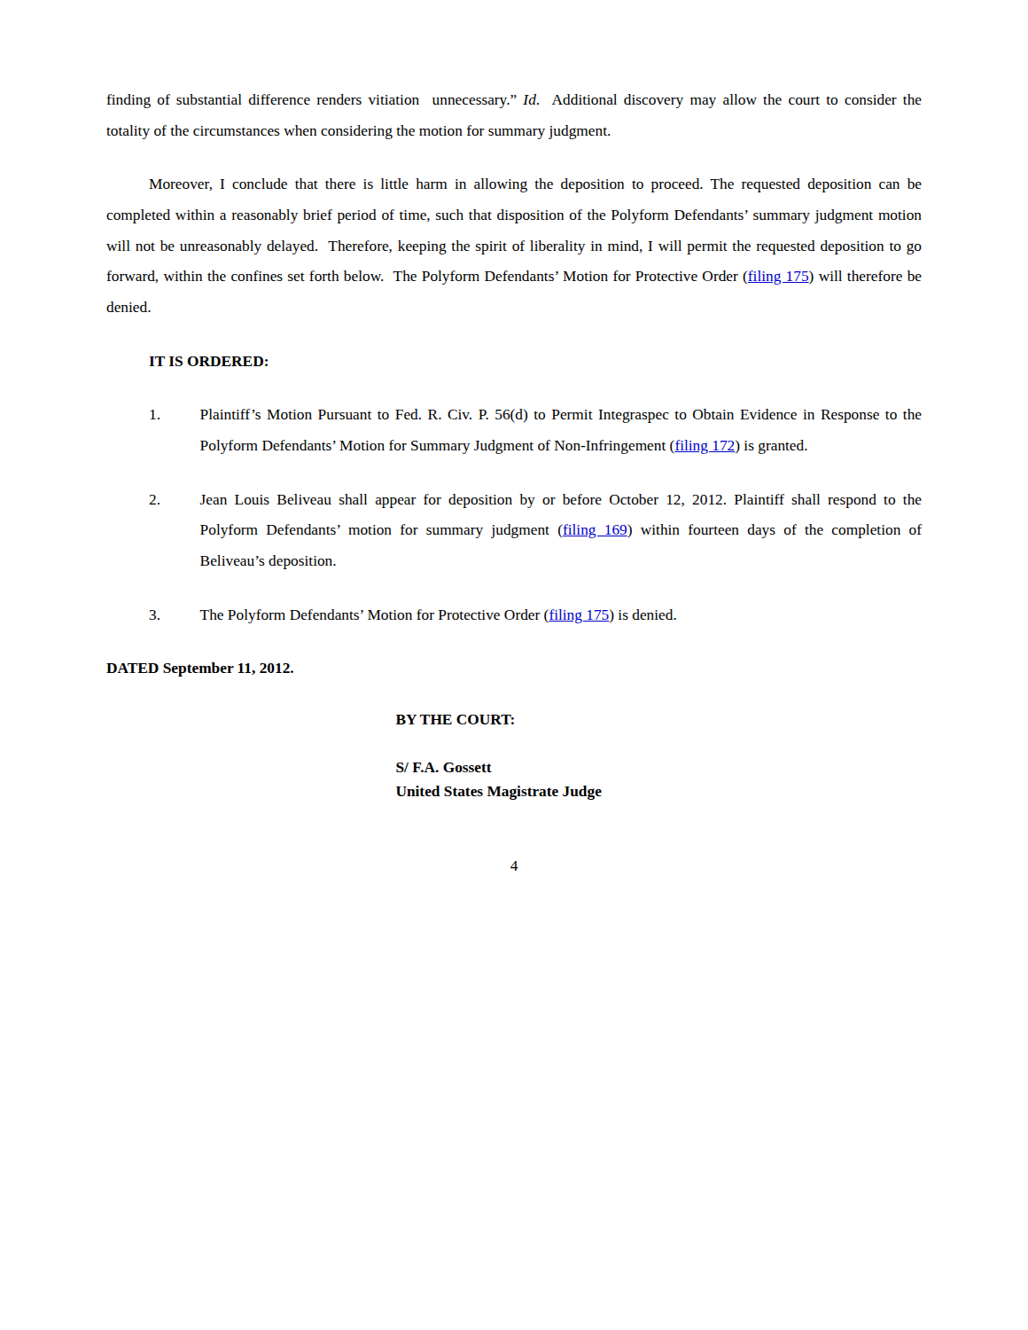finding of substantial difference renders vitiation unnecessary.” Id. Additional discovery may allow the court to consider the totality of the circumstances when considering the motion for summary judgment.
Moreover, I conclude that there is little harm in allowing the deposition to proceed. The requested deposition can be completed within a reasonably brief period of time, such that disposition of the Polyform Defendants’ summary judgment motion will not be unreasonably delayed. Therefore, keeping the spirit of liberality in mind, I will permit the requested deposition to go forward, within the confines set forth below. The Polyform Defendants’ Motion for Protective Order (filing 175) will therefore be denied.
IT IS ORDERED:
1. Plaintiff’s Motion Pursuant to Fed. R. Civ. P. 56(d) to Permit Integraspec to Obtain Evidence in Response to the Polyform Defendants’ Motion for Summary Judgment of Non-Infringement (filing 172) is granted.
2. Jean Louis Beliveau shall appear for deposition by or before October 12, 2012. Plaintiff shall respond to the Polyform Defendants’ motion for summary judgment (filing 169) within fourteen days of the completion of Beliveau’s deposition.
3. The Polyform Defendants’ Motion for Protective Order (filing 175) is denied.
DATED September 11, 2012.
BY THE COURT:
S/ F.A. Gossett
United States Magistrate Judge
4